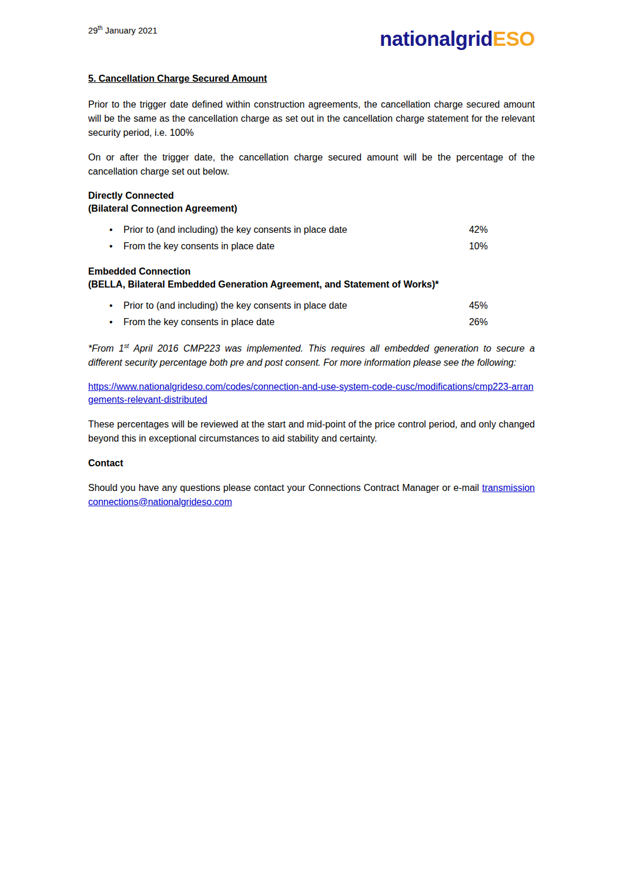29th January 2021
national grid ESO
5. Cancellation Charge Secured Amount
Prior to the trigger date defined within construction agreements, the cancellation charge secured amount will be the same as the cancellation charge as set out in the cancellation charge statement for the relevant security period, i.e. 100%
On or after the trigger date, the cancellation charge secured amount will be the percentage of the cancellation charge set out below.
Directly Connected
(Bilateral Connection Agreement)
Prior to (and including) the key consents in place date 42%
From the key consents in place date 10%
Embedded Connection
(BELLA, Bilateral Embedded Generation Agreement, and Statement of Works)*
Prior to (and including) the key consents in place date 45%
From the key consents in place date 26%
*From 1st April 2016 CMP223 was implemented. This requires all embedded generation to secure a different security percentage both pre and post consent. For more information please see the following:
https://www.nationalgrideso.com/codes/connection-and-use-system-code-cusc/modifications/cmp223-arrangements-relevant-distributed
These percentages will be reviewed at the start and mid-point of the price control period, and only changed beyond this in exceptional circumstances to aid stability and certainty.
Contact
Should you have any questions please contact your Connections Contract Manager or e-mail transmissionconnections@nationalgrideso.com